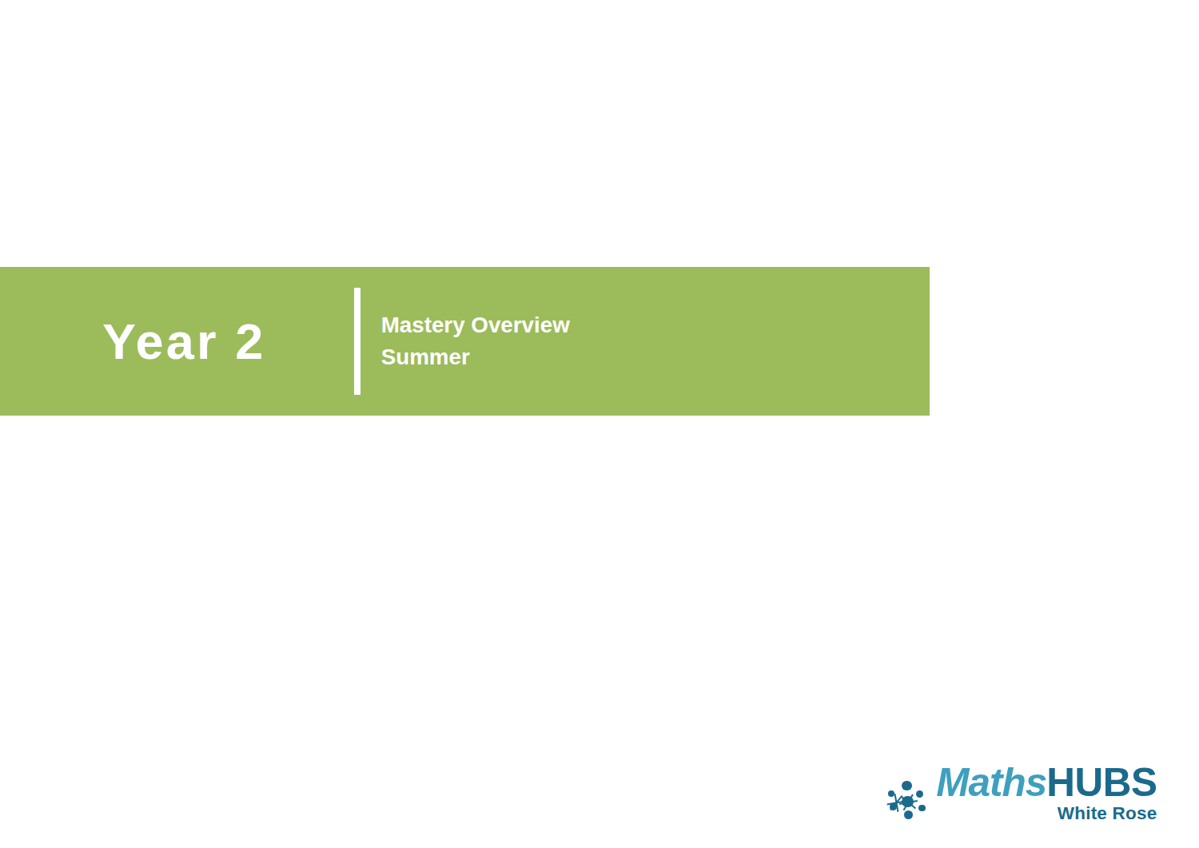Year 2
Mastery Overview
Summer
Maths HUBS White Rose